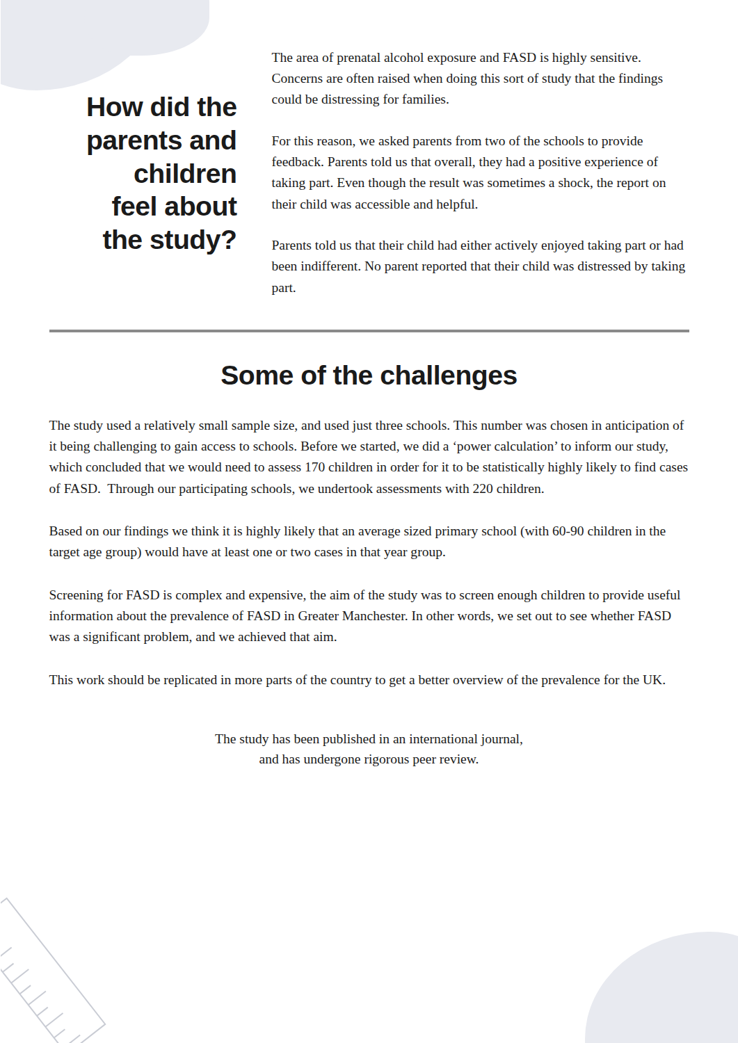How did the parents and children
feel about
the study?
The area of prenatal alcohol exposure and FASD is highly sensitive. Concerns are often raised when doing this sort of study that the findings could be distressing for families.
For this reason, we asked parents from two of the schools to provide feedback. Parents told us that overall, they had a positive experience of taking part. Even though the result was sometimes a shock, the report on their child was accessible and helpful.
Parents told us that their child had either actively enjoyed taking part or had been indifferent. No parent reported that their child was distressed by taking part.
Some of the challenges
The study used a relatively small sample size, and used just three schools. This number was chosen in anticipation of it being challenging to gain access to schools. Before we started, we did a ‘power calculation’ to inform our study, which concluded that we would need to assess 170 children in order for it to be statistically highly likely to find cases of FASD. Through our participating schools, we undertook assessments with 220 children.
Based on our findings we think it is highly likely that an average sized primary school (with 60-90 children in the target age group) would have at least one or two cases in that year group.
Screening for FASD is complex and expensive, the aim of the study was to screen enough children to provide useful information about the prevalence of FASD in Greater Manchester. In other words, we set out to see whether FASD was a significant problem, and we achieved that aim.
This work should be replicated in more parts of the country to get a better overview of the prevalence for the UK.
The study has been published in an international journal,
and has undergone rigorous peer review.